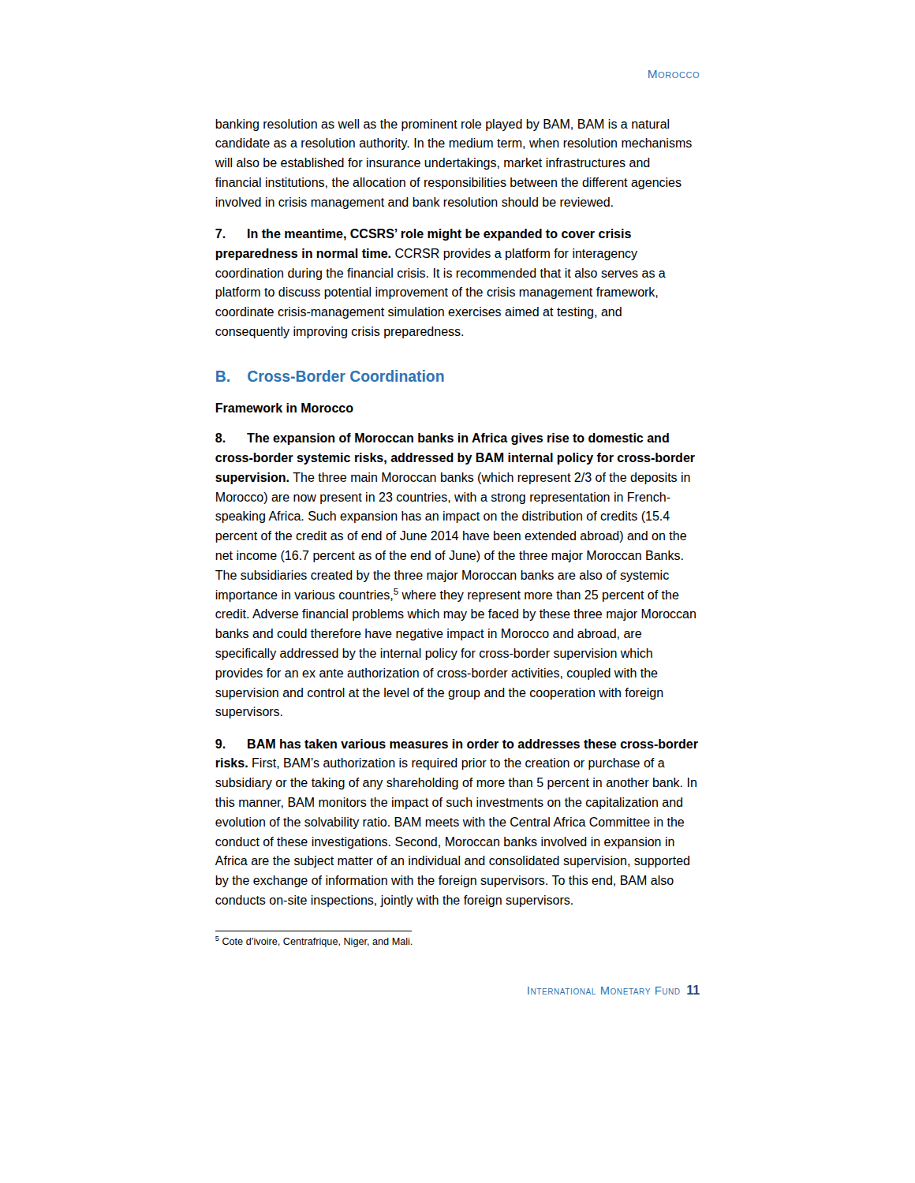Morocco
banking resolution as well as the prominent role played by BAM, BAM is a natural candidate as a resolution authority. In the medium term, when resolution mechanisms will also be established for insurance undertakings, market infrastructures and financial institutions, the allocation of responsibilities between the different agencies involved in crisis management and bank resolution should be reviewed.
7. In the meantime, CCSRS’ role might be expanded to cover crisis preparedness in normal time. CCRSR provides a platform for interagency coordination during the financial crisis. It is recommended that it also serves as a platform to discuss potential improvement of the crisis management framework, coordinate crisis-management simulation exercises aimed at testing, and consequently improving crisis preparedness.
B. Cross-Border Coordination
Framework in Morocco
8. The expansion of Moroccan banks in Africa gives rise to domestic and cross-border systemic risks, addressed by BAM internal policy for cross-border supervision. The three main Moroccan banks (which represent 2/3 of the deposits in Morocco) are now present in 23 countries, with a strong representation in French-speaking Africa. Such expansion has an impact on the distribution of credits (15.4 percent of the credit as of end of June 2014 have been extended abroad) and on the net income (16.7 percent as of the end of June) of the three major Moroccan Banks. The subsidiaries created by the three major Moroccan banks are also of systemic importance in various countries,5 where they represent more than 25 percent of the credit. Adverse financial problems which may be faced by these three major Moroccan banks and could therefore have negative impact in Morocco and abroad, are specifically addressed by the internal policy for cross-border supervision which provides for an ex ante authorization of cross-border activities, coupled with the supervision and control at the level of the group and the cooperation with foreign supervisors.
9. BAM has taken various measures in order to addresses these cross-border risks. First, BAM’s authorization is required prior to the creation or purchase of a subsidiary or the taking of any shareholding of more than 5 percent in another bank. In this manner, BAM monitors the impact of such investments on the capitalization and evolution of the solvability ratio. BAM meets with the Central Africa Committee in the conduct of these investigations. Second, Moroccan banks involved in expansion in Africa are the subject matter of an individual and consolidated supervision, supported by the exchange of information with the foreign supervisors. To this end, BAM also conducts on-site inspections, jointly with the foreign supervisors.
5 Cote d’ivoire, Centrafrique, Niger, and Mali.
International Monetary Fund11